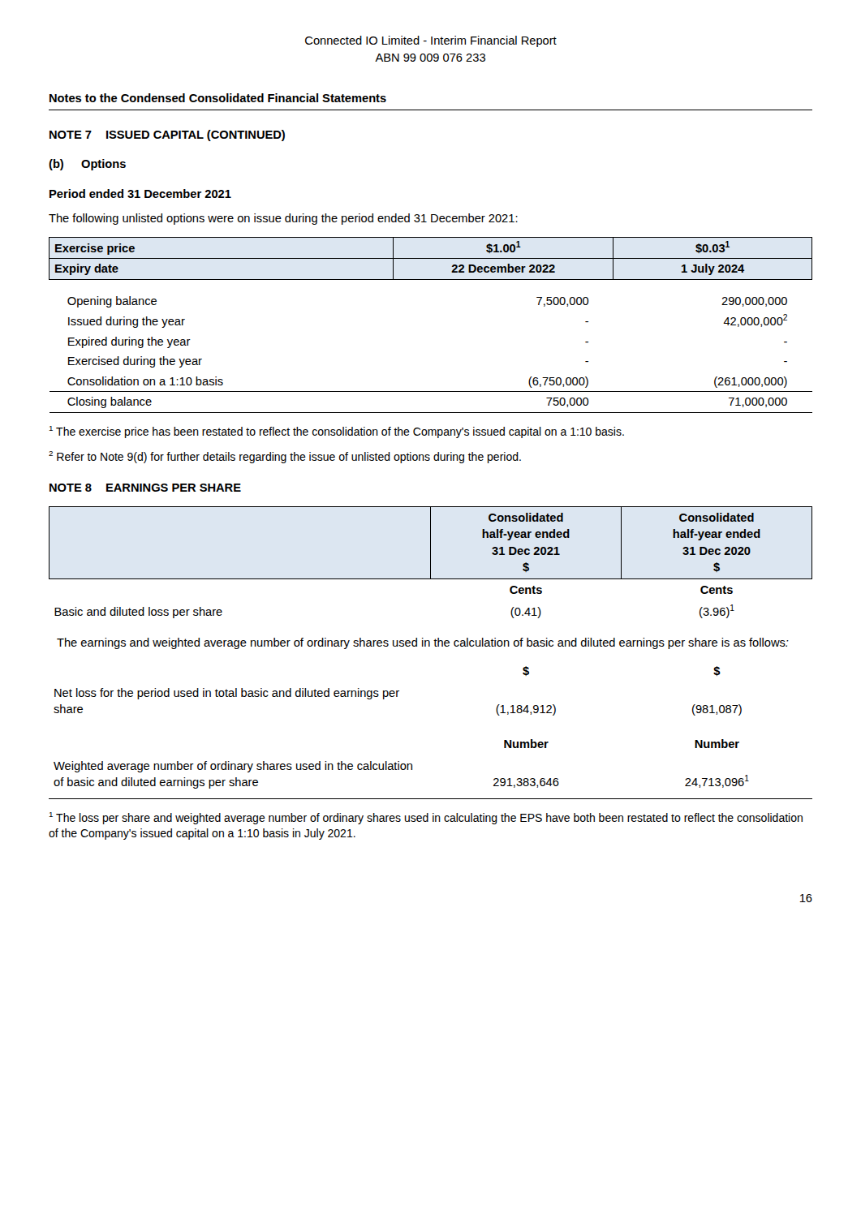Connected IO Limited - Interim Financial Report
ABN 99 009 076 233
Notes to the Condensed Consolidated Financial Statements
NOTE 7 ISSUED CAPITAL (CONTINUED)
(b) Options
Period ended 31 December 2021
The following unlisted options were on issue during the period ended 31 December 2021:
| Exercise price | $1.00 1 | $0.03 1 |
| Expiry date | 22 December 2022 | 1 July 2024 |
| Opening balance | 7,500,000 | 290,000,000 |
| Issued during the year | - | 42,000,000 2 |
| Expired during the year | - | - |
| Exercised during the year | - | - |
| Consolidation on a 1:10 basis | (6,750,000) | (261,000,000) |
| Closing balance | 750,000 | 71,000,000 |
1 The exercise price has been restated to reflect the consolidation of the Company's issued capital on a 1:10 basis.
2 Refer to Note 9(d) for further details regarding the issue of unlisted options during the period.
NOTE 8 EARNINGS PER SHARE
| | Consolidated half-year ended 31 Dec 2021 $ | Consolidated half-year ended 31 Dec 2020 $ |
| | Cents | Cents |
| Basic and diluted loss per share | (0.41) | (3.96) 1 |
The earnings and weighted average number of ordinary shares used in the calculation of basic and diluted earnings per share is as follows:
| | $ | $ |
| Net loss for the period used in total basic and diluted earnings per share | (1,184,912) | (981,087) |
| | Number | Number |
| Weighted average number of ordinary shares used in the calculation of basic and diluted earnings per share | 291,383,646 | 24,713,096 1 |
1 The loss per share and weighted average number of ordinary shares used in calculating the EPS have both been restated to reflect the consolidation of the Company's issued capital on a 1:10 basis in July 2021.
16